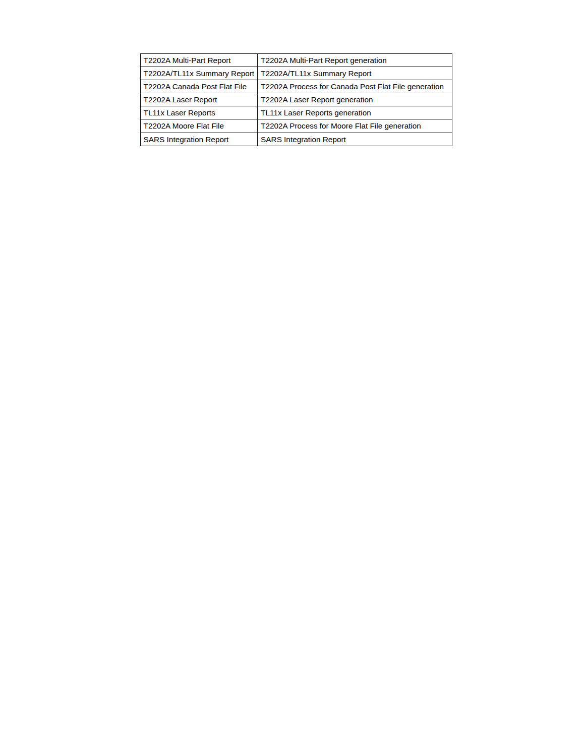| T2202A Multi-Part Report | T2202A Multi-Part Report generation |
| T2202A/TL11x Summary Report | T2202A/TL11x Summary Report |
| T2202A Canada Post Flat File | T2202A Process for Canada Post Flat File generation |
| T2202A Laser Report | T2202A Laser Report generation |
| TL11x Laser Reports | TL11x Laser Reports generation |
| T2202A Moore Flat File | T2202A Process for Moore Flat File generation |
| SARS Integration Report | SARS Integration Report |